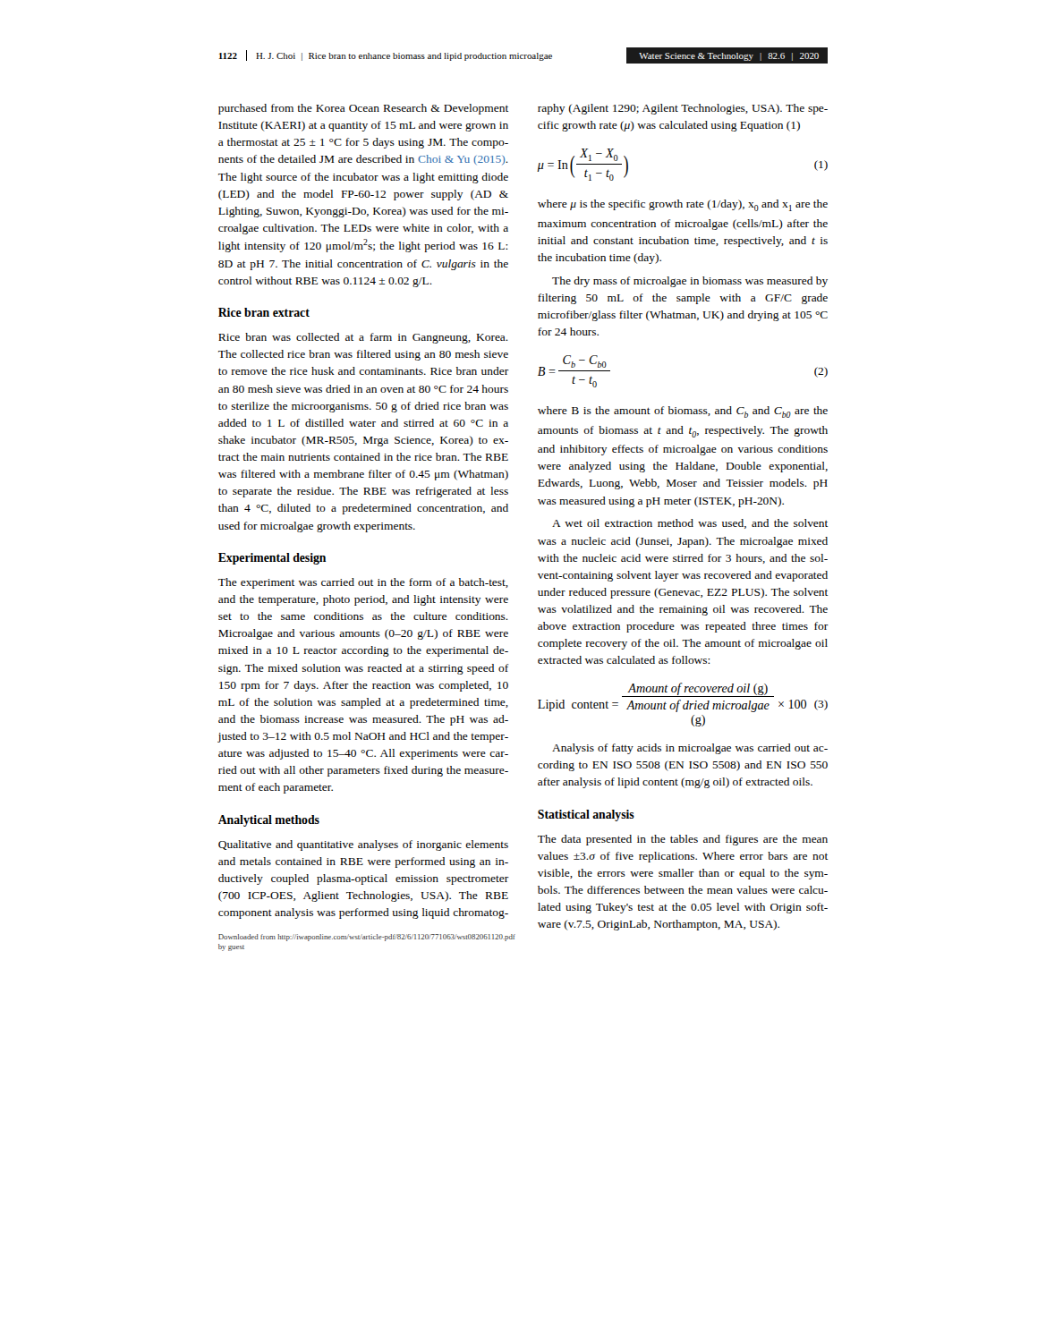1122
H. J. Choi|Rice bran to enhance biomass and lipid production microalgae
Water Science & Technology|82.6|2020
purchased from the Korea Ocean Research & Development Institute (KAERI) at a quantity of 15 mL and were grown in a thermostat at 25 ± 1 °C for 5 days using JM. The components of the detailed JM are described in Choi & Yu (2015). The light source of the incubator was a light emitting diode (LED) and the model FP-60-12 power supply (AD & Lighting, Suwon, Kyonggi-Do, Korea) was used for the microalgae cultivation. The LEDs were white in color, with a light intensity of 120 μmol/m2s; the light period was 16 L: 8D at pH 7. The initial concentration of C. vulgaris in the control without RBE was 0.1124 ± 0.02 g/L.
Rice bran extract
Rice bran was collected at a farm in Gangneung, Korea. The collected rice bran was filtered using an 80 mesh sieve to remove the rice husk and contaminants. Rice bran under an 80 mesh sieve was dried in an oven at 80 °C for 24 hours to sterilize the microorganisms. 50 g of dried rice bran was added to 1 L of distilled water and stirred at 60 °C in a shake incubator (MR-R505, Mrga Science, Korea) to extract the main nutrients contained in the rice bran. The RBE was filtered with a membrane filter of 0.45 μm (Whatman) to separate the residue. The RBE was refrigerated at less than 4 °C, diluted to a predetermined concentration, and used for microalgae growth experiments.
Experimental design
The experiment was carried out in the form of a batch-test, and the temperature, photo period, and light intensity were set to the same conditions as the culture conditions. Microalgae and various amounts (0–20 g/L) of RBE were mixed in a 10 L reactor according to the experimental design. The mixed solution was reacted at a stirring speed of 150 rpm for 7 days. After the reaction was completed, 10 mL of the solution was sampled at a predetermined time, and the biomass increase was measured. The pH was adjusted to 3–12 with 0.5 mol NaOH and HCl and the temperature was adjusted to 15–40 °C. All experiments were carried out with all other parameters fixed during the measurement of each parameter.
Analytical methods
Qualitative and quantitative analyses of inorganic elements and metals contained in RBE were performed using an inductively coupled plasma-optical emission spectrometer (700 ICP-OES, Aglient Technologies, USA). The RBE component analysis was performed using liquid chromatography (Agilent 1290; Agilent Technologies, USA). The specific growth rate (μ) was calculated using Equation (1)
μ = In(X1 − X0 t1 − t0)
(1)
where μ is the specific growth rate (1/day), x0 and x1 are the maximum concentration of microalgae (cells/mL) after the initial and constant incubation time, respectively, and t is the incubation time (day).
The dry mass of microalgae in biomass was measured by filtering 50 mL of the sample with a GF/C grade microfiber/glass filter (Whatman, UK) and drying at 105 °C for 24 hours.
B = Cb − Cb0 t − t0
(2)
where B is the amount of biomass, and Cb and Cb0 are the amounts of biomass at t and t0, respectively. The growth and inhibitory effects of microalgae on various conditions were analyzed using the Haldane, Double exponential, Edwards, Luong, Webb, Moser and Teissier models. pH was measured using a pH meter (ISTEK, pH-20N).
A wet oil extraction method was used, and the solvent was a nucleic acid (Junsei, Japan). The microalgae mixed with the nucleic acid were stirred for 3 hours, and the solvent-containing solvent layer was recovered and evaporated under reduced pressure (Genevac, EZ2 PLUS). The solvent was volatilized and the remaining oil was recovered. The above extraction procedure was repeated three times for complete recovery of the oil. The amount of microalgae oil extracted was calculated as follows:
Lipid content = Amount of recovered oil (g) Amount of dried microalgae (g) × 100
(3)
Analysis of fatty acids in microalgae was carried out according to EN ISO 5508 (EN ISO 5508) and EN ISO 550 after analysis of lipid content (mg/g oil) of extracted oils.
Statistical analysis
The data presented in the tables and figures are the mean values ±3.σ of five replications. Where error bars are not visible, the errors were smaller than or equal to the symbols. The differences between the mean values were calculated using Tukey's test at the 0.05 level with Origin software (v.7.5, OriginLab, Northampton, MA, USA).
Downloaded from http://iwaponline.com/wst/article-pdf/82/6/1120/771063/wst082061120.pdf
by guest